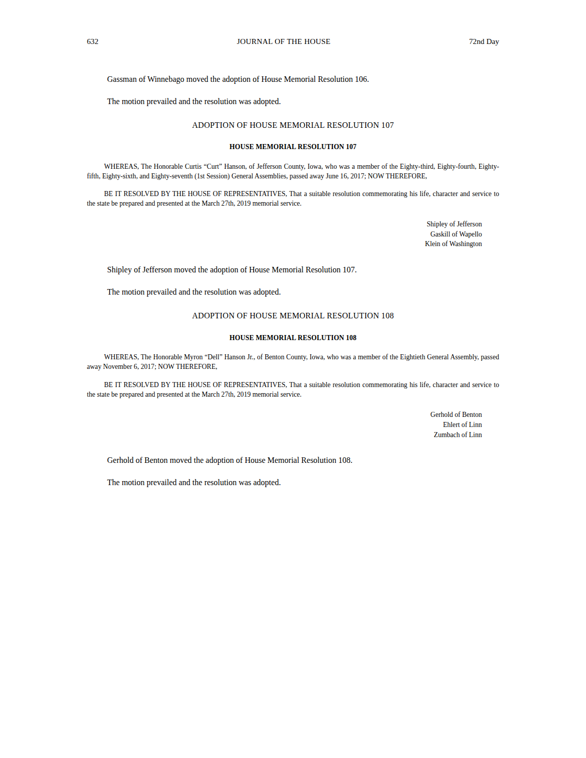632 JOURNAL OF THE HOUSE 72nd Day
Gassman of Winnebago moved the adoption of House Memorial Resolution 106.
The motion prevailed and the resolution was adopted.
ADOPTION OF HOUSE MEMORIAL RESOLUTION 107
HOUSE MEMORIAL RESOLUTION 107
WHEREAS, The Honorable Curtis “Curt” Hanson, of Jefferson County, Iowa, who was a member of the Eighty-third, Eighty-fourth, Eighty-fifth, Eighty-sixth, and Eighty-seventh (1st Session) General Assemblies, passed away June 16, 2017; NOW THEREFORE,
BE IT RESOLVED BY THE HOUSE OF REPRESENTATIVES, That a suitable resolution commemorating his life, character and service to the state be prepared and presented at the March 27th, 2019 memorial service.
Shipley of Jefferson
Gaskill of Wapello
Klein of Washington
Shipley of Jefferson moved the adoption of House Memorial Resolution 107.
The motion prevailed and the resolution was adopted.
ADOPTION OF HOUSE MEMORIAL RESOLUTION 108
HOUSE MEMORIAL RESOLUTION 108
WHEREAS, The Honorable Myron “Dell” Hanson Jr., of Benton County, Iowa, who was a member of the Eightieth General Assembly, passed away November 6, 2017; NOW THEREFORE,
BE IT RESOLVED BY THE HOUSE OF REPRESENTATIVES, That a suitable resolution commemorating his life, character and service to the state be prepared and presented at the March 27th, 2019 memorial service.
Gerhold of Benton
Ehlert of Linn
Zumbach of Linn
Gerhold of Benton moved the adoption of House Memorial Resolution 108.
The motion prevailed and the resolution was adopted.